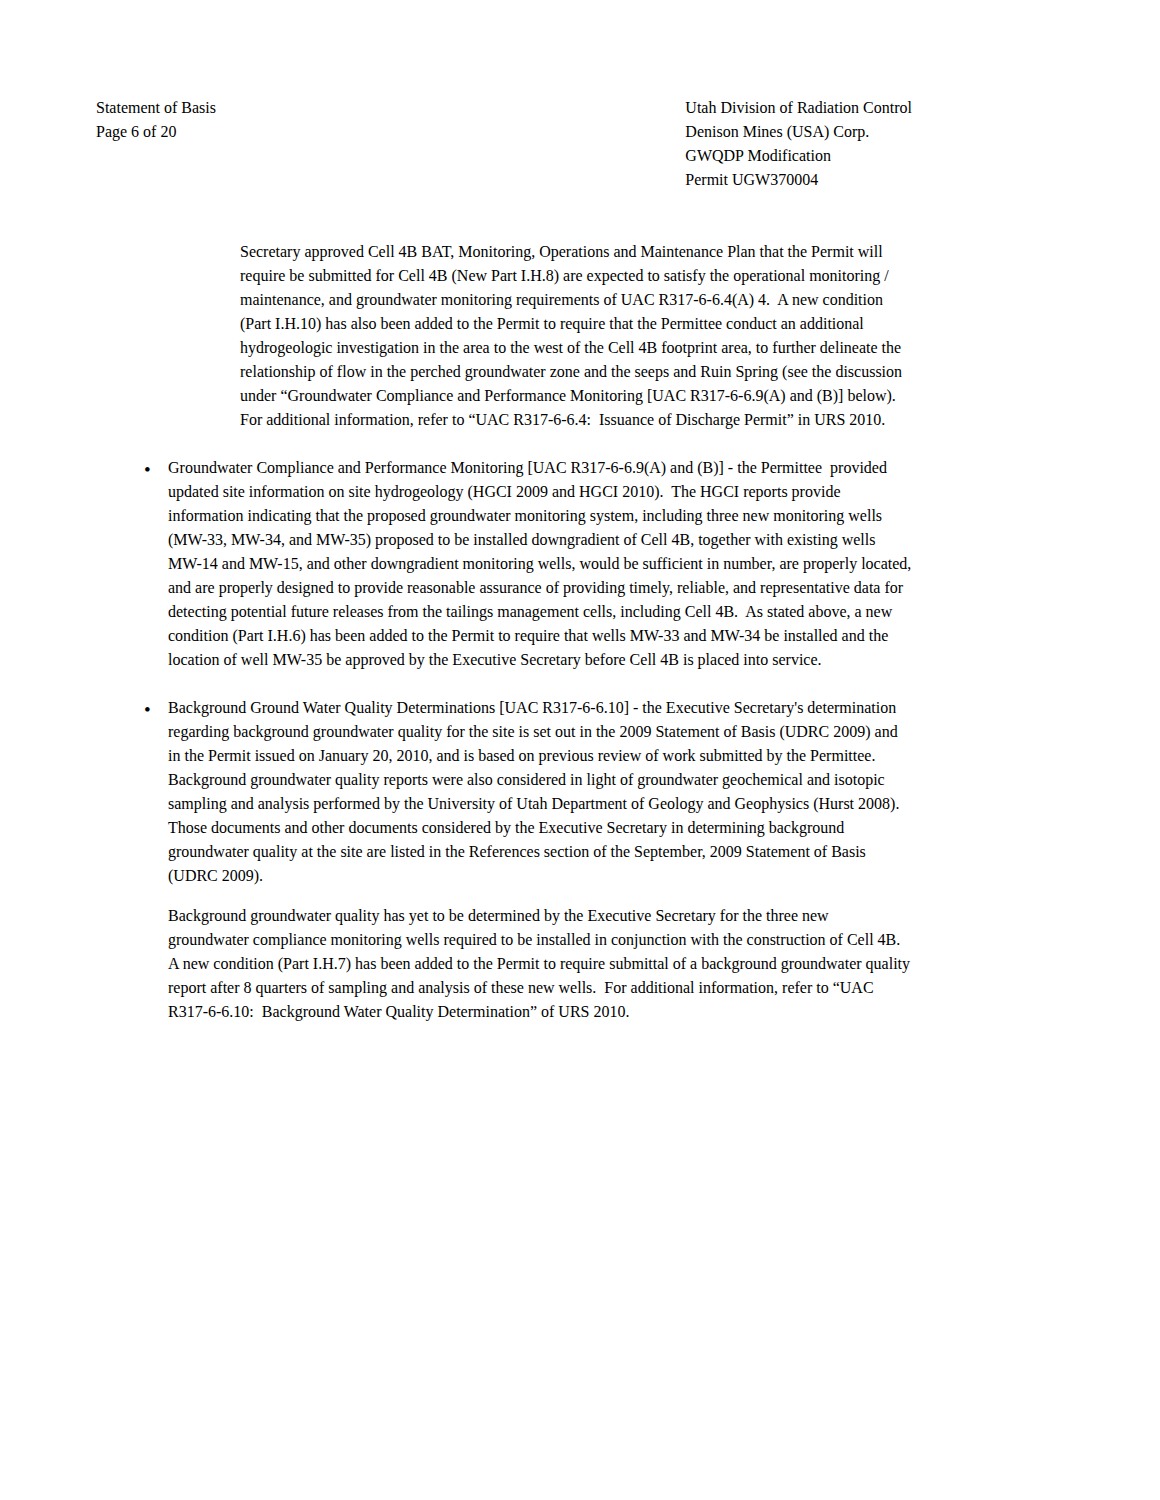Statement of Basis
Page 6 of 20
Utah Division of Radiation Control
Denison Mines (USA) Corp.
GWQDP Modification
Permit UGW370004
Secretary approved Cell 4B BAT, Monitoring, Operations and Maintenance Plan that the Permit will require be submitted for Cell 4B (New Part I.H.8) are expected to satisfy the operational monitoring / maintenance, and groundwater monitoring requirements of UAC R317-6-6.4(A) 4. A new condition (Part I.H.10) has also been added to the Permit to require that the Permittee conduct an additional hydrogeologic investigation in the area to the west of the Cell 4B footprint area, to further delineate the relationship of flow in the perched groundwater zone and the seeps and Ruin Spring (see the discussion under “Groundwater Compliance and Performance Monitoring [UAC R317-6-6.9(A) and (B)] below). For additional information, refer to “UAC R317-6-6.4: Issuance of Discharge Permit” in URS 2010.
Groundwater Compliance and Performance Monitoring [UAC R317-6-6.9(A) and (B)] - the Permittee provided updated site information on site hydrogeology (HGCI 2009 and HGCI 2010). The HGCI reports provide information indicating that the proposed groundwater monitoring system, including three new monitoring wells (MW-33, MW-34, and MW-35) proposed to be installed downgradient of Cell 4B, together with existing wells MW-14 and MW-15, and other downgradient monitoring wells, would be sufficient in number, are properly located, and are properly designed to provide reasonable assurance of providing timely, reliable, and representative data for detecting potential future releases from the tailings management cells, including Cell 4B. As stated above, a new condition (Part I.H.6) has been added to the Permit to require that wells MW-33 and MW-34 be installed and the location of well MW-35 be approved by the Executive Secretary before Cell 4B is placed into service.
Background Ground Water Quality Determinations [UAC R317-6-6.10] - the Executive Secretary's determination regarding background groundwater quality for the site is set out in the 2009 Statement of Basis (UDRC 2009) and in the Permit issued on January 20, 2010, and is based on previous review of work submitted by the Permittee. Background groundwater quality reports were also considered in light of groundwater geochemical and isotopic sampling and analysis performed by the University of Utah Department of Geology and Geophysics (Hurst 2008). Those documents and other documents considered by the Executive Secretary in determining background groundwater quality at the site are listed in the References section of the September, 2009 Statement of Basis (UDRC 2009).
Background groundwater quality has yet to be determined by the Executive Secretary for the three new groundwater compliance monitoring wells required to be installed in conjunction with the construction of Cell 4B. A new condition (Part I.H.7) has been added to the Permit to require submittal of a background groundwater quality report after 8 quarters of sampling and analysis of these new wells. For additional information, refer to “UAC R317-6-6.10: Background Water Quality Determination” of URS 2010.